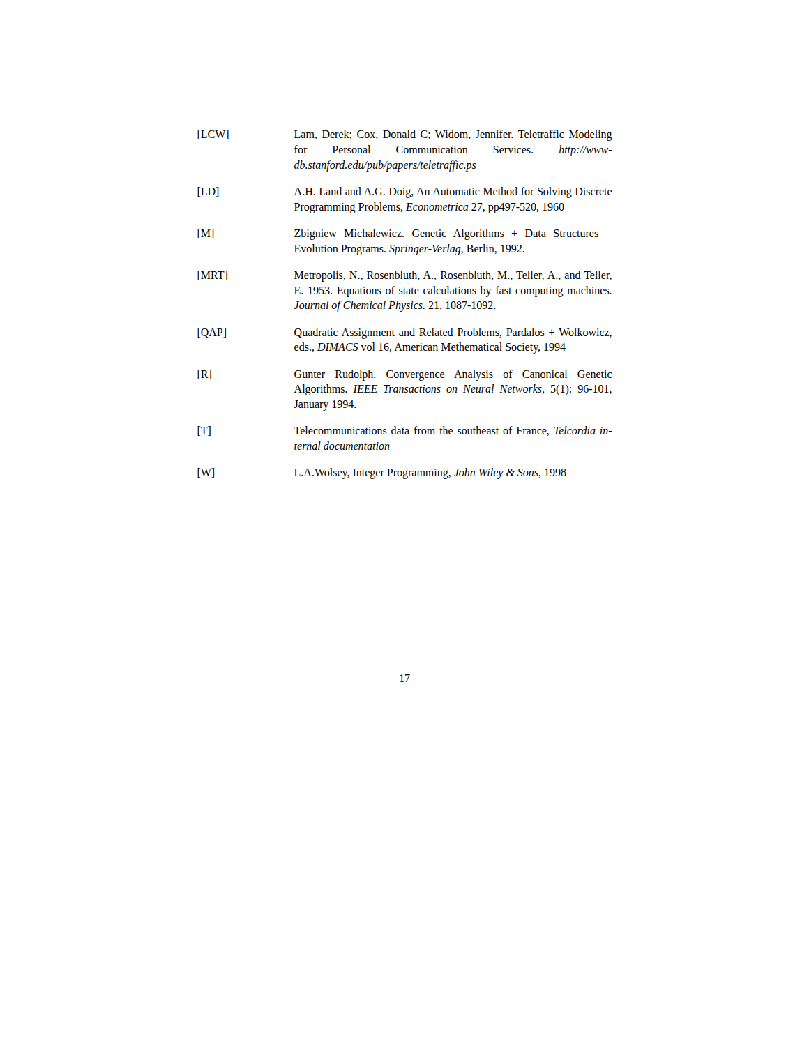[LCW]
Lam, Derek; Cox, Donald C; Widom, Jennifer. Teletraffic Modeling for Personal Communication Services. http://www-db.stanford.edu/pub/papers/teletraffic.ps
[LD]
A.H. Land and A.G. Doig, An Automatic Method for Solving Discrete Programming Problems, Econometrica 27, pp497-520, 1960
[M]
Zbigniew Michalewicz. Genetic Algorithms + Data Structures = Evolution Programs. Springer-Verlag, Berlin, 1992.
[MRT]
Metropolis, N., Rosenbluth, A., Rosenbluth, M., Teller, A., and Teller, E. 1953. Equations of state calculations by fast computing machines. Journal of Chemical Physics. 21, 1087-1092.
[QAP]
Quadratic Assignment and Related Problems, Pardalos + Wolkowicz, eds., DIMACS vol 16, American Methematical Society, 1994
[R]
Gunter Rudolph. Convergence Analysis of Canonical Genetic Algorithms. IEEE Transactions on Neural Networks, 5(1): 96-101, January 1994.
[T]
Telecommunications data from the southeast of France, Telcordia internal documentation
[W]
L.A.Wolsey, Integer Programming, John Wiley & Sons, 1998
17